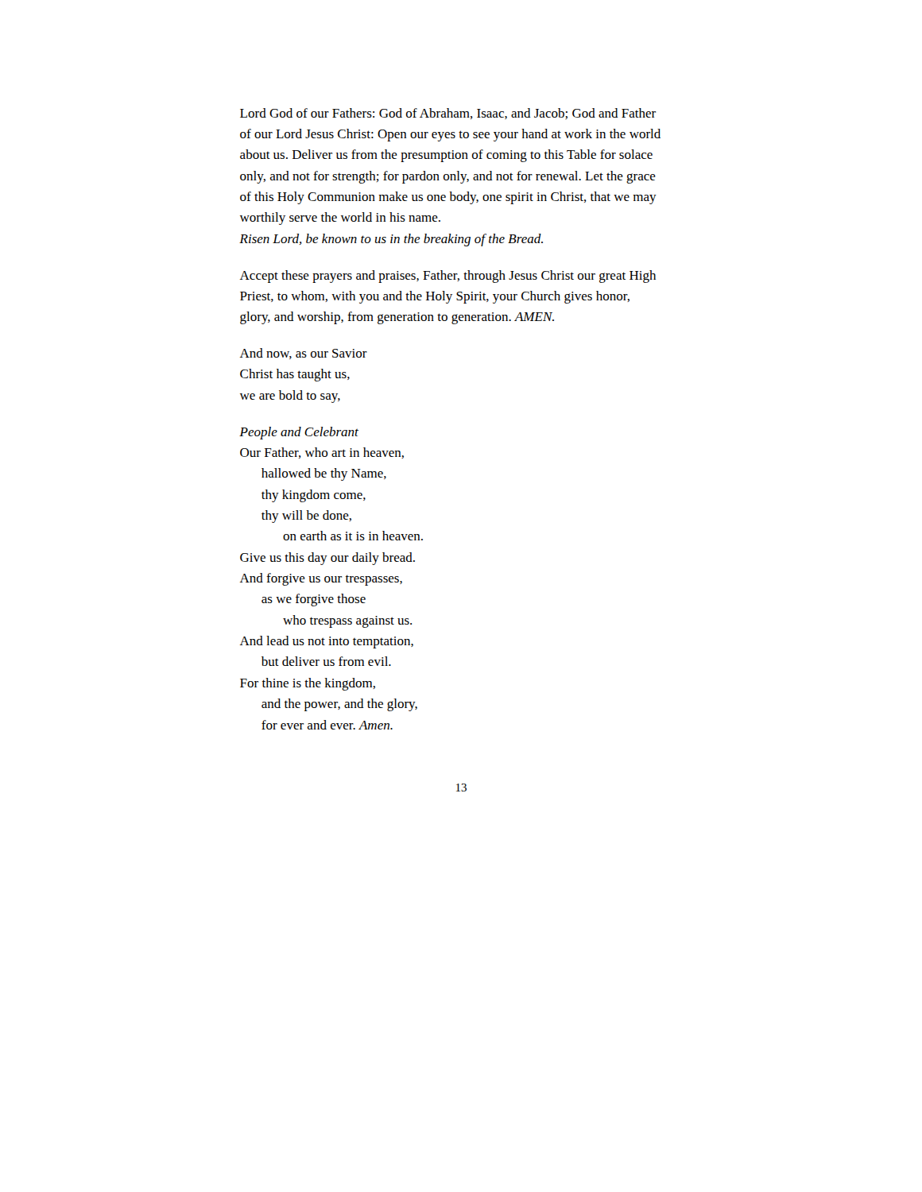Lord God of our Fathers: God of Abraham, Isaac, and Jacob; God and Father of our Lord Jesus Christ: Open our eyes to see your hand at work in the world about us. Deliver us from the presumption of coming to this Table for solace only, and not for strength; for pardon only, and not for renewal. Let the grace of this Holy Communion make us one body, one spirit in Christ, that we may worthily serve the world in his name.
Risen Lord, be known to us in the breaking of the Bread.
Accept these prayers and praises, Father, through Jesus Christ our great High Priest, to whom, with you and the Holy Spirit, your Church gives honor, glory, and worship, from generation to generation. AMEN.
And now, as our Savior
Christ has taught us,
we are bold to say,
People and Celebrant
Our Father, who art in heaven,
hallowed be thy Name,
thy kingdom come,
thy will be done,
on earth as it is in heaven.
Give us this day our daily bread.
And forgive us our trespasses,
as we forgive those
who trespass against us.
And lead us not into temptation,
but deliver us from evil.
For thine is the kingdom,
and the power, and the glory,
for ever and ever. Amen.
13